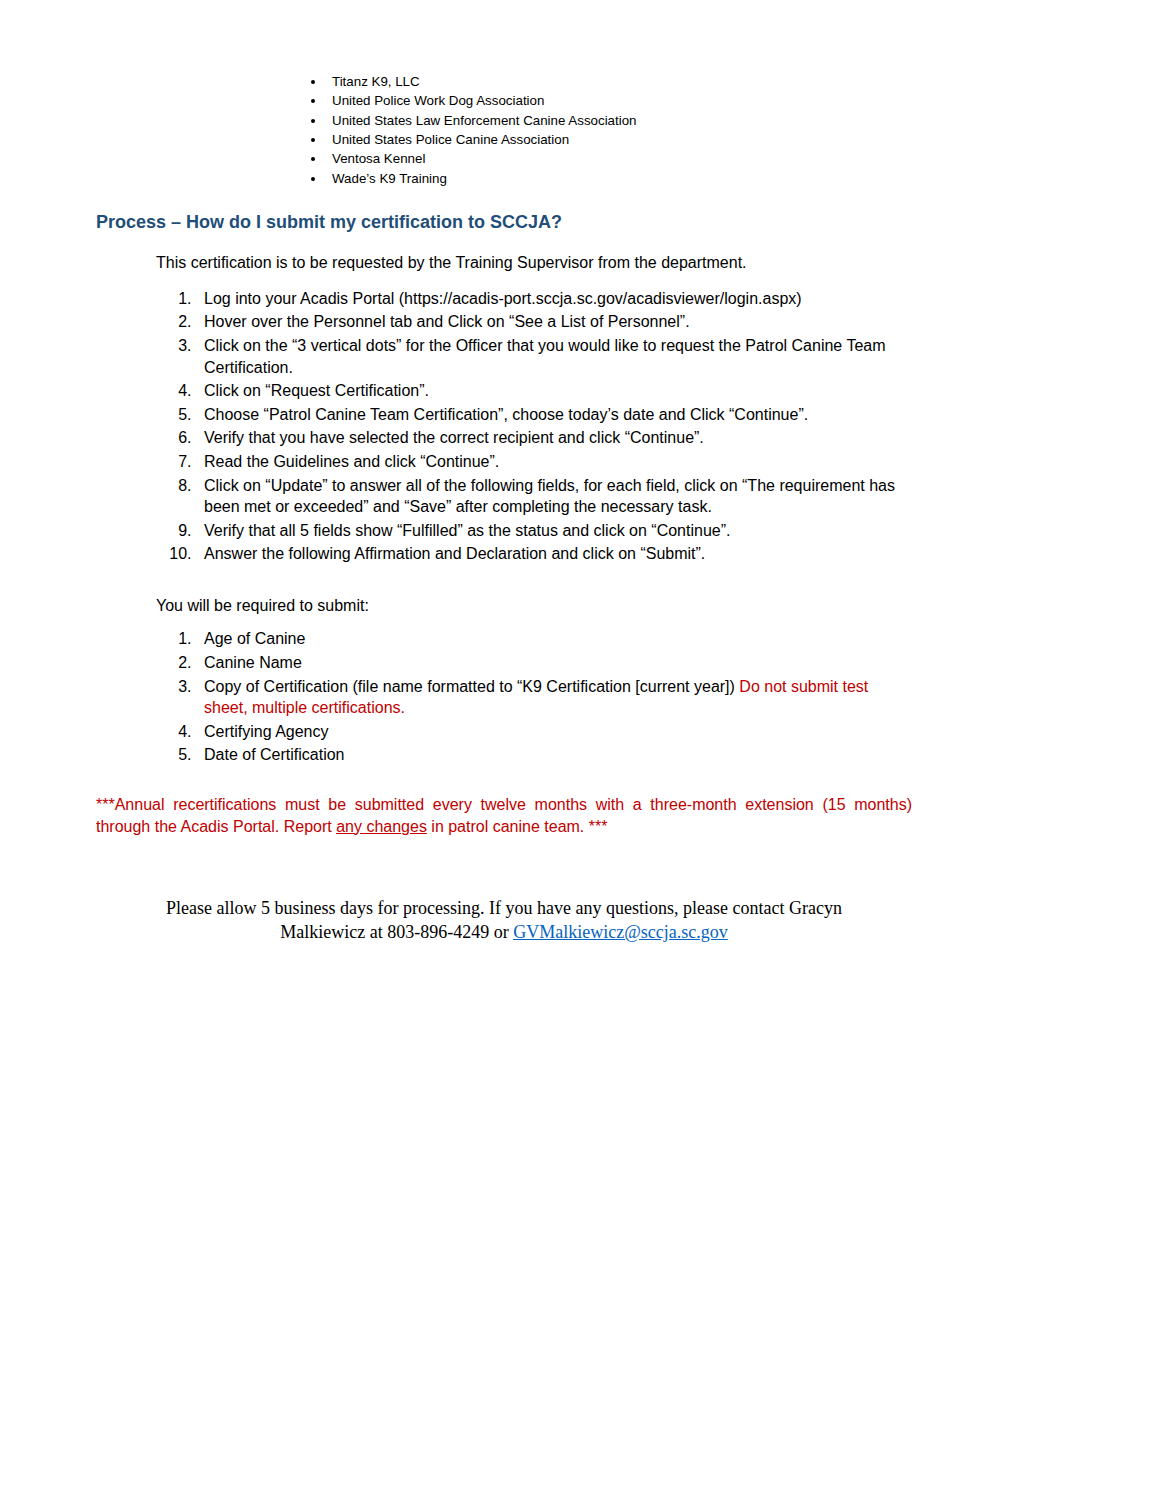Titanz K9, LLC
United Police Work Dog Association
United States Law Enforcement Canine Association
United States Police Canine Association
Ventosa Kennel
Wade’s K9 Training
Process – How do I submit my certification to SCCJA?
This certification is to be requested by the Training Supervisor from the department.
Log into your Acadis Portal (https://acadis-port.sccja.sc.gov/acadisviewer/login.aspx)
Hover over the Personnel tab and Click on “See a List of Personnel”.
Click on the “3 vertical dots” for the Officer that you would like to request the Patrol Canine Team Certification.
Click on “Request Certification”.
Choose “Patrol Canine Team Certification”, choose today’s date and Click “Continue”.
Verify that you have selected the correct recipient and click “Continue”.
Read the Guidelines and click “Continue”.
Click on “Update” to answer all of the following fields, for each field, click on “The requirement has been met or exceeded” and “Save” after completing the necessary task.
Verify that all 5 fields show “Fulfilled” as the status and click on “Continue”.
Answer the following Affirmation and Declaration and click on “Submit”.
You will be required to submit:
Age of Canine
Canine Name
Copy of Certification (file name formatted to “K9 Certification [current year]) Do not submit test sheet, multiple certifications.
Certifying Agency
Date of Certification
***Annual recertifications must be submitted every twelve months with a three-month extension (15 months) through the Acadis Portal. Report any changes in patrol canine team. ***
Please allow 5 business days for processing. If you have any questions, please contact Gracyn Malkiewicz at 803-896-4249 or GVMalkiewicz@sccja.sc.gov